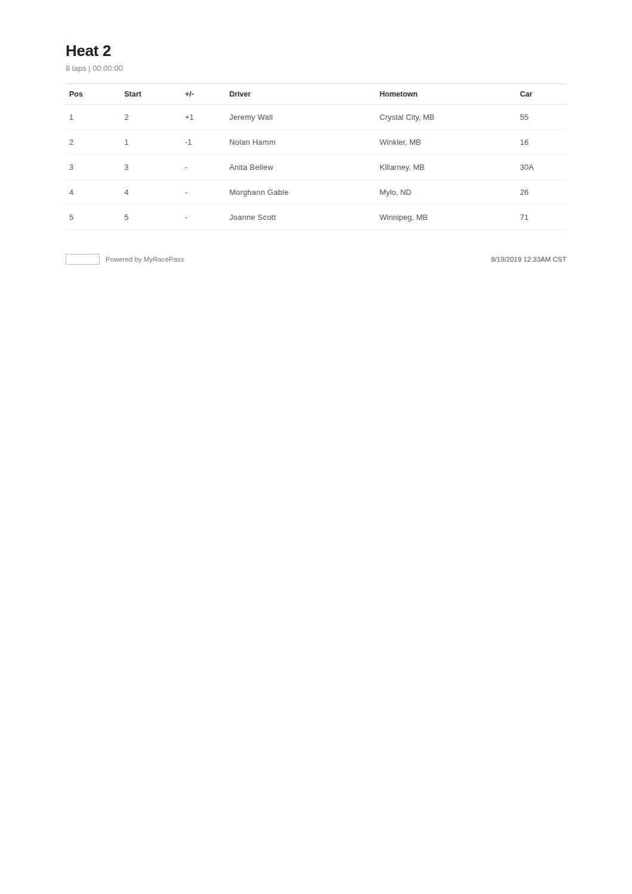Heat 2
8 laps | 00:00:00
| Pos | Start | +/- | Driver | Hometown | Car |
| --- | --- | --- | --- | --- | --- |
| 1 | 2 | +1 | Jeremy Wall | Crystal City, MB | 55 |
| 2 | 1 | -1 | Nolan Hamm | Winkler, MB | 16 |
| 3 | 3 | - | Anita Bellew | Killarney, MB | 30A |
| 4 | 4 | - | Morghann Gable | Mylo, ND | 26 |
| 5 | 5 | - | Joanne Scott | Winnipeg, MB | 71 |
Powered by MyRacePass
8/19/2019 12:33AM CST